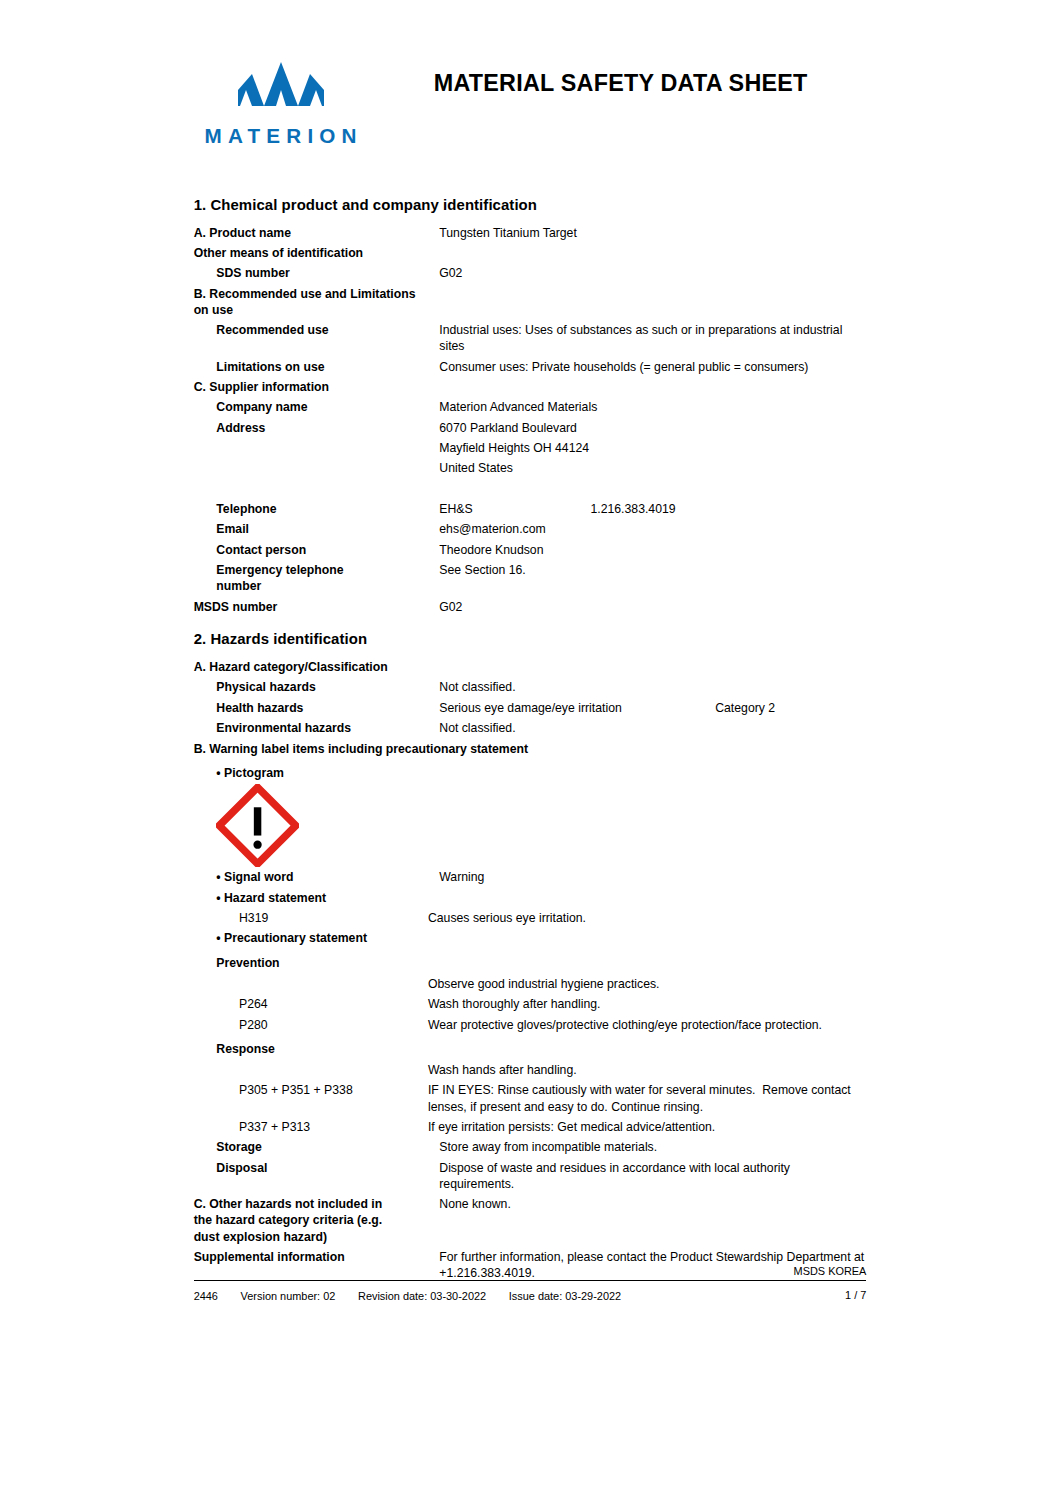MATERION
MATERIAL SAFETY DATA SHEET
1. Chemical product and company identification
| A. Product name | Tungsten Titanium Target |
| Other means of identification | |
| SDS number | G02 |
| B. Recommended use and Limitations on use | |
| Recommended use | Industrial uses: Uses of substances as such or in preparations at industrial sites |
| Limitations on use | Consumer uses: Private households (= general public = consumers) |
| C. Supplier information | |
| Company name | Materion Advanced Materials |
| Address | 6070 Parkland Boulevard |
| | Mayfield Heights OH 44124 |
| | United States |
| Telephone | EH&S | 1.216.383.4019 |
| Email | ehs@materion.com |
| Contact person | Theodore Knudson |
| Emergency telephone number | See Section 16. |
| MSDS number | G02 |
2. Hazards identification
| A. Hazard category/Classification | | |
| Physical hazards | Not classified. | |
| Health hazards | Serious eye damage/eye irritation | Category 2 |
| Environmental hazards | Not classified. | |
| B. Warning label items including precautionary statement |
Pictogram
| • Signal word | Warning |
| • Hazard statement | |
| H319 | Causes serious eye irritation. |
| • Precautionary statement | |
Prevention
| | Observe good industrial hygiene practices. |
| P264 | Wash thoroughly after handling. |
| P280 | Wear protective gloves/protective clothing/eye protection/face protection. |
Response
| | Wash hands after handling. |
| P305 + P351 + P338 | IF IN EYES: Rinse cautiously with water for several minutes. Remove contact lenses, if present and easy to do. Continue rinsing. |
| P337 + P313 | If eye irritation persists: Get medical advice/attention. |
| Storage | Store away from incompatible materials. |
| Disposal | Dispose of waste and residues in accordance with local authority requirements. |
| C. Other hazards not included in the hazard category criteria (e.g. dust explosion hazard) | None known. |
| Supplemental information | For further information, please contact the Product Stewardship Department at +1.216.383.4019. |
MSDS KOREA
2446 Version number: 02 Revision date: 03-30-2022 Issue date: 03-29-2022
1 / 7